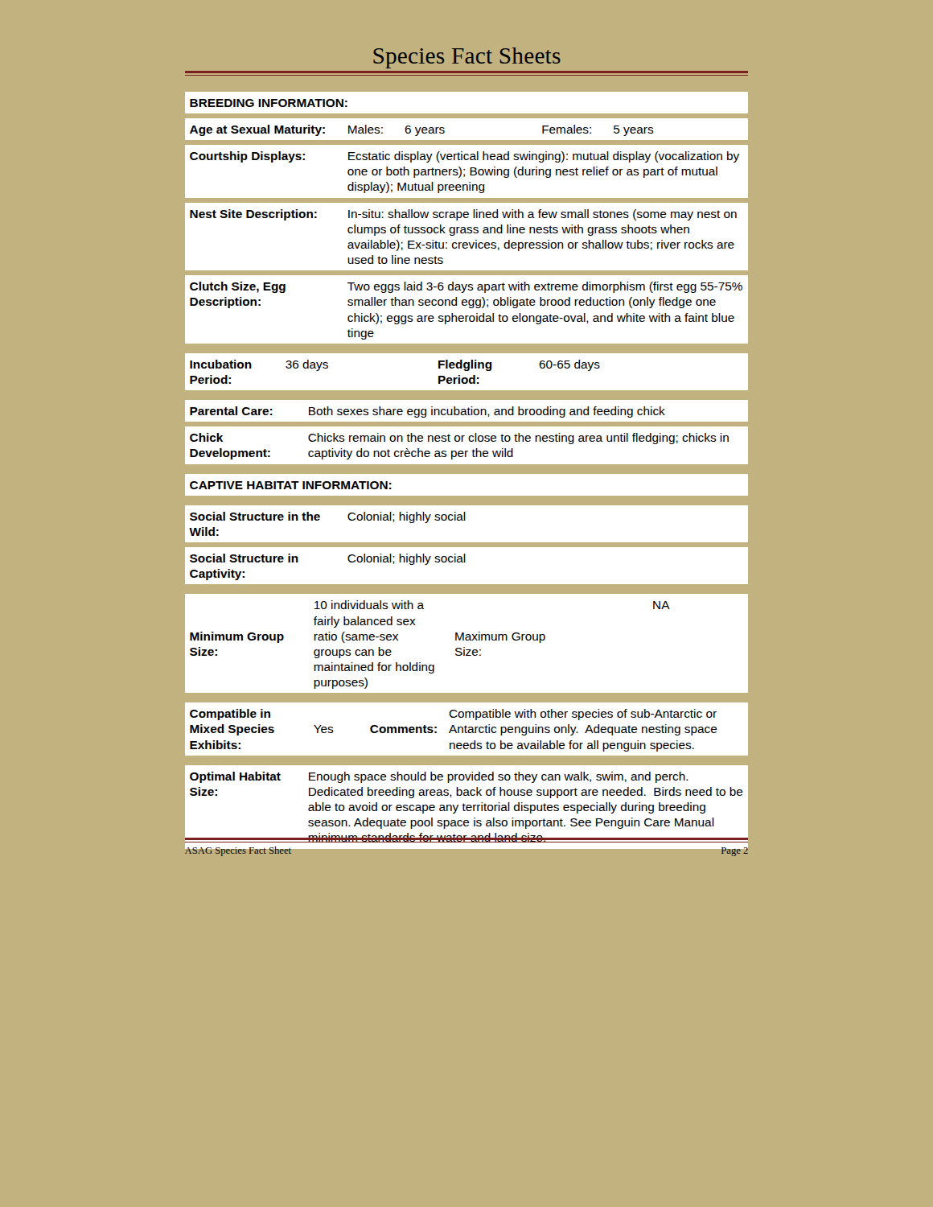Species Fact Sheets
| BREEDING INFORMATION: |
| Age at Sexual Maturity: | | Males: 6 years Females: 5 years |
| Courtship Displays: | | Ecstatic display (vertical head swinging): mutual display (vocalization by one or both partners); Bowing (during nest relief or as part of mutual display); Mutual preening |
| Nest Site Description: | | In-situ: shallow scrape lined with a few small stones (some may nest on clumps of tussock grass and line nests with grass shoots when available); Ex-situ: crevices, depression or shallow tubs; river rocks are used to line nests |
| Clutch Size, Egg Description: | | Two eggs laid 3-6 days apart with extreme dimorphism (first egg 55-75% smaller than second egg); obligate brood reduction (only fledge one chick); eggs are spheroidal to elongate-oval, and white with a faint blue tinge |
| Incubation Period: | 36 days | | Fledgling Period: | 60-65 days |
| Parental Care: | | Both sexes share egg incubation, and brooding and feeding chick |
| Chick Development: | | Chicks remain on the nest or close to the nesting area until fledging; chicks in captivity do not crèche as per the wild |
| CAPTIVE HABITAT INFORMATION: |
| Social Structure in the Wild: | | Colonial; highly social |
| Social Structure in Captivity: | | Colonial; highly social |
| Minimum Group Size: | 10 individuals with a fairly balanced sex ratio (same-sex groups can be maintained for holding purposes) | | Maximum Group Size: | NA |
| Compatible in Mixed Species Exhibits: | Yes | Comments: | Compatible with other species of sub-Antarctic or Antarctic penguins only. Adequate nesting space needs to be available for all penguin species. |
| Optimal Habitat Size: | | Enough space should be provided so they can walk, swim, and perch. Dedicated breeding areas, back of house support are needed. Birds need to be able to avoid or escape any territorial disputes especially during breeding season. Adequate pool space is also important. See Penguin Care Manual minimum standards for water and land size. |
ASAG Species Fact Sheet Page 2